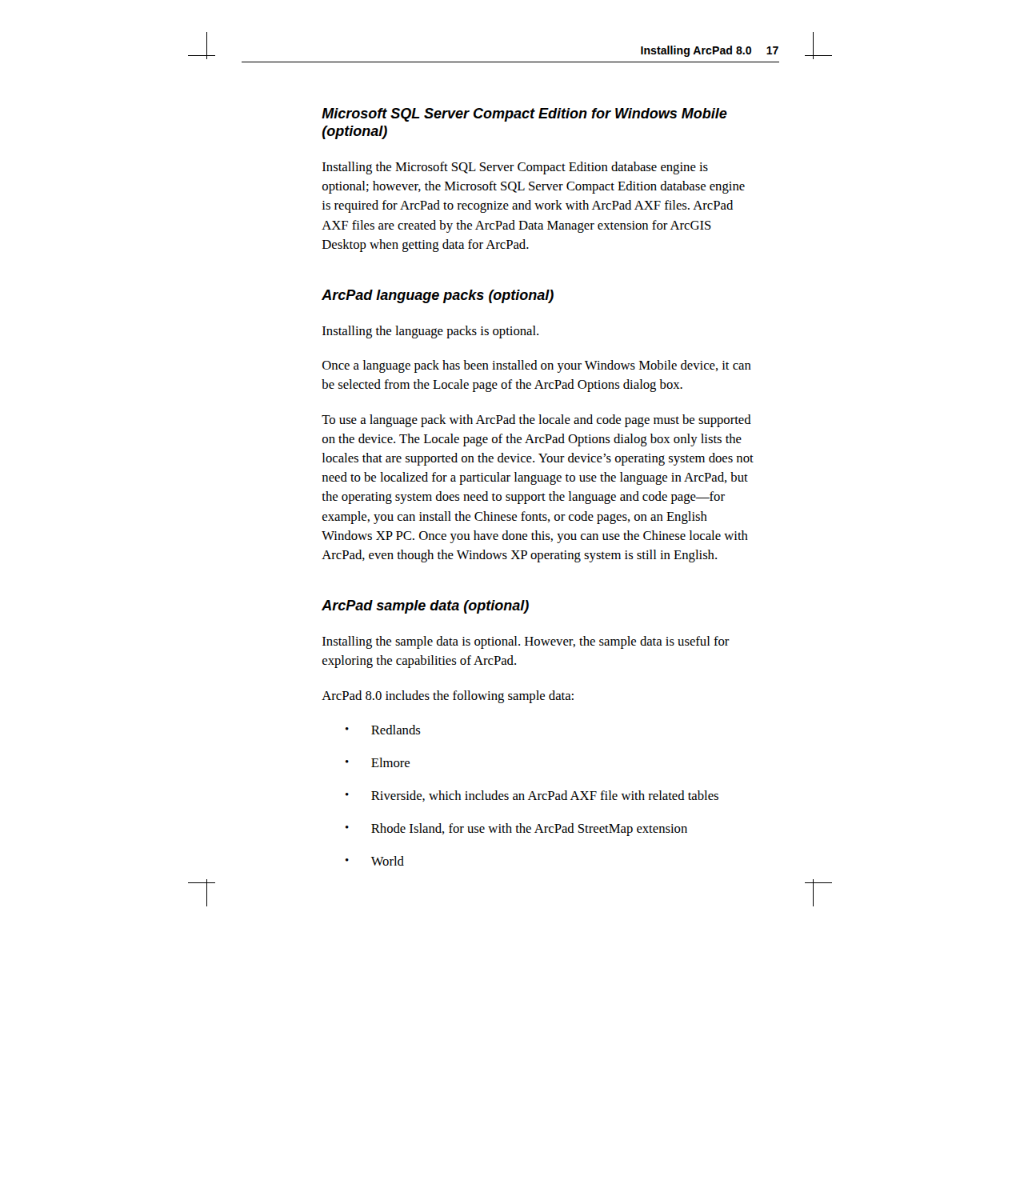Installing ArcPad 8.017
Microsoft SQL Server Compact Edition for Windows Mobile (optional)
Installing the Microsoft SQL Server Compact Edition database engine is optional; however, the Microsoft SQL Server Compact Edition database engine is required for ArcPad to recognize and work with ArcPad AXF files. ArcPad AXF files are created by the ArcPad Data Manager extension for ArcGIS Desktop when getting data for ArcPad.
ArcPad language packs (optional)
Installing the language packs is optional.
Once a language pack has been installed on your Windows Mobile device, it can be selected from the Locale page of the ArcPad Options dialog box.
To use a language pack with ArcPad the locale and code page must be supported on the device. The Locale page of the ArcPad Options dialog box only lists the locales that are supported on the device. Your device’s operating system does not need to be localized for a particular language to use the language in ArcPad, but the operating system does need to support the language and code page—for example, you can install the Chinese fonts, or code pages, on an English Windows XP PC. Once you have done this, you can use the Chinese locale with ArcPad, even though the Windows XP operating system is still in English.
ArcPad sample data (optional)
Installing the sample data is optional. However, the sample data is useful for exploring the capabilities of ArcPad.
ArcPad 8.0 includes the following sample data:
Redlands
Elmore
Riverside, which includes an ArcPad AXF file with related tables
Rhode Island, for use with the ArcPad StreetMap extension
World